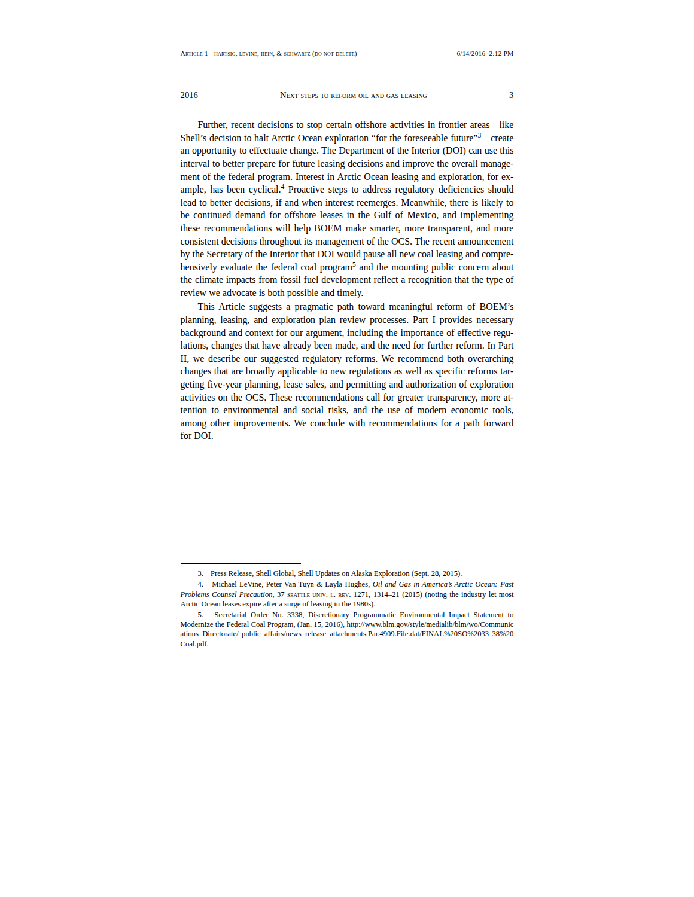Article 1 - Hartsig, Levine, Hein, & Schwartz (Do Not Delete) 6/14/2016 2:12 PM
2016 Next Steps to Reform Oil and Gas Leasing 3
Further, recent decisions to stop certain offshore activities in frontier areas—like Shell’s decision to halt Arctic Ocean exploration “for the foreseeable future”3—create an opportunity to effectuate change. The Department of the Interior (DOI) can use this interval to better prepare for future leasing decisions and improve the overall management of the federal program. Interest in Arctic Ocean leasing and exploration, for example, has been cyclical.4 Proactive steps to address regulatory deficiencies should lead to better decisions, if and when interest reemerges. Meanwhile, there is likely to be continued demand for offshore leases in the Gulf of Mexico, and implementing these recommendations will help BOEM make smarter, more transparent, and more consistent decisions throughout its management of the OCS. The recent announcement by the Secretary of the Interior that DOI would pause all new coal leasing and comprehensively evaluate the federal coal program5 and the mounting public concern about the climate impacts from fossil fuel development reflect a recognition that the type of review we advocate is both possible and timely.
This Article suggests a pragmatic path toward meaningful reform of BOEM’s planning, leasing, and exploration plan review processes. Part I provides necessary background and context for our argument, including the importance of effective regulations, changes that have already been made, and the need for further reform. In Part II, we describe our suggested regulatory reforms. We recommend both overarching changes that are broadly applicable to new regulations as well as specific reforms targeting five-year planning, lease sales, and permitting and authorization of exploration activities on the OCS. These recommendations call for greater transparency, more attention to environmental and social risks, and the use of modern economic tools, among other improvements. We conclude with recommendations for a path forward for DOI.
3. Press Release, Shell Global, Shell Updates on Alaska Exploration (Sept. 28, 2015).
4. Michael LeVine, Peter Van Tuyn & Layla Hughes, Oil and Gas in America’s Arctic Ocean: Past Problems Counsel Precaution, 37 Seattle Univ. L. Rev. 1271, 1314–21 (2015) (noting the industry let most Arctic Ocean leases expire after a surge of leasing in the 1980s).
5. Secretarial Order No. 3338, Discretionary Programmatic Environmental Impact Statement to Modernize the Federal Coal Program, (Jan. 15, 2016), http://www.blm.gov/style/medialib/blm/wo/Communications_Directorate/ public_affairs/news_release_attachments.Par.4909.File.dat/FINAL%20SO%2033 38%20Coal.pdf.